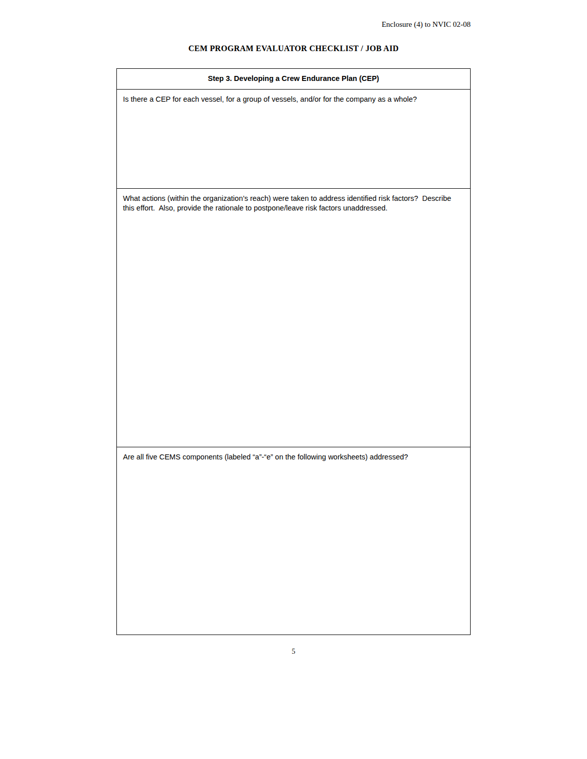Enclosure (4) to NVIC 02-08
CEM PROGRAM EVALUATOR CHECKLIST / JOB AID
| Step 3. Developing a Crew Endurance Plan (CEP) |
| Is there a CEP for each vessel, for a group of vessels, and/or for the company as a whole? |
| What actions (within the organization’s reach) were taken to address identified risk factors? Describe this effort. Also, provide the rationale to postpone/leave risk factors unaddressed. |
| Are all five CEMS components (labeled “a”-“e” on the following worksheets) addressed? |
5